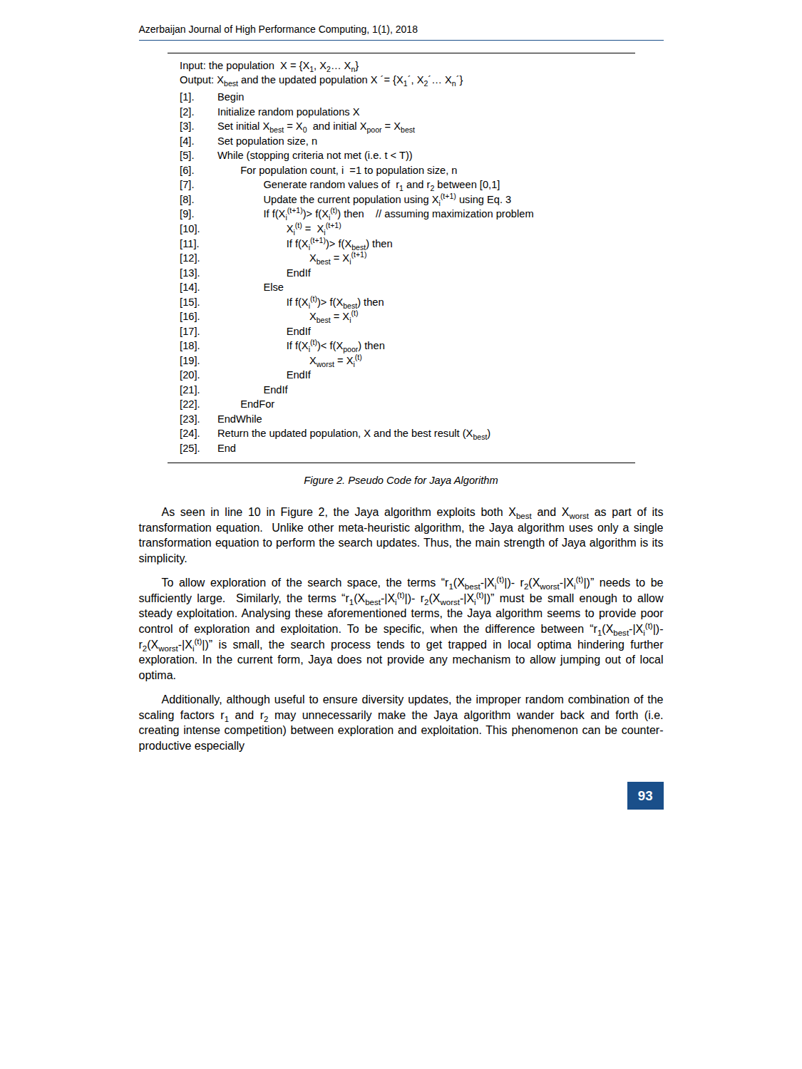Azerbaijan Journal of High Performance Computing, 1(1), 2018
Input: the population X = {X1, X2… Xn}
Output: Xbest and the updated population X ´= {X1´, X2´… Xn´}
[1]. Begin
[2]. Initialize random populations X
[3]. Set initial Xbest = X0 and initial Xpoor = Xbest
[4]. Set population size, n
[5]. While (stopping criteria not met (i.e. t < T))
[6]. For population count, i =1 to population size, n
[7]. Generate random values of r1 and r2 between [0,1]
[8]. Update the current population using Xi(t+1) using Eq. 3
[9]. If f(Xi(t+1))> f(Xi(t)) then // assuming maximization problem
[10]. Xi(t) = Xi(t+1)
[11]. If f(Xi(t+1))> f(Xbest) then
[12]. Xbest = Xi(t+1)
[13]. EndIf
[14]. Else
[15]. If f(Xi(t))> f(Xbest) then
[16]. Xbest = Xi(t)
[17]. EndIf
[18]. If f(Xi(t))< f(Xpoor) then
[19]. Xworst = Xi(t)
[20]. EndIf
[21]. EndIf
[22]. EndFor
[23]. EndWhile
[24]. Return the updated population, X and the best result (Xbest)
[25]. End
Figure 2. Pseudo Code for Jaya Algorithm
As seen in line 10 in Figure 2, the Jaya algorithm exploits both Xbest and Xworst as part of its transformation equation. Unlike other meta-heuristic algorithm, the Jaya algorithm uses only a single transformation equation to perform the search updates. Thus, the main strength of Jaya algorithm is its simplicity.
To allow exploration of the search space, the terms “r1(Xbest-|Xi(t)|)- r2(Xworst-|Xi(t)|)” needs to be sufficiently large. Similarly, the terms “r1(Xbest-|Xi(t)|)- r2(Xworst-|Xi(t)|)” must be small enough to allow steady exploitation. Analysing these aforementioned terms, the Jaya algorithm seems to provide poor control of exploration and exploitation. To be specific, when the difference between “r1(Xbest-|Xi(t)|)- r2(Xworst-|Xi(t)|)” is small, the search process tends to get trapped in local optima hindering further exploration. In the current form, Jaya does not provide any mechanism to allow jumping out of local optima.
Additionally, although useful to ensure diversity updates, the improper random combination of the scaling factors r1 and r2 may unnecessarily make the Jaya algorithm wander back and forth (i.e. creating intense competition) between exploration and exploitation. This phenomenon can be counter-productive especially
93